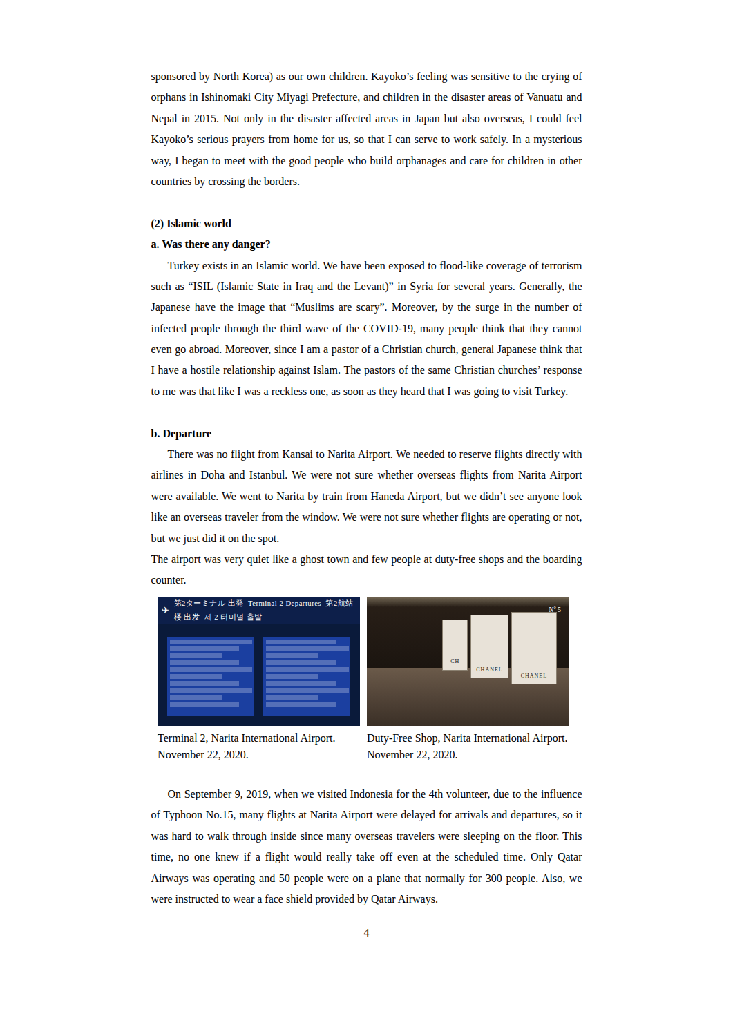sponsored by North Korea) as our own children. Kayoko’s feeling was sensitive to the crying of orphans in Ishinomaki City Miyagi Prefecture, and children in the disaster areas of Vanuatu and Nepal in 2015. Not only in the disaster affected areas in Japan but also overseas, I could feel Kayoko’s serious prayers from home for us, so that I can serve to work safely. In a mysterious way, I began to meet with the good people who build orphanages and care for children in other countries by crossing the borders.
(2) Islamic world
a. Was there any danger?
Turkey exists in an Islamic world. We have been exposed to flood-like coverage of terrorism such as “ISIL (Islamic State in Iraq and the Levant)” in Syria for several years. Generally, the Japanese have the image that “Muslims are scary”. Moreover, by the surge in the number of infected people through the third wave of the COVID-19, many people think that they cannot even go abroad. Moreover, since I am a pastor of a Christian church, general Japanese think that I have a hostile relationship against Islam. The pastors of the same Christian churches’ response to me was that like I was a reckless one, as soon as they heard that I was going to visit Turkey.
b. Departure
There was no flight from Kansai to Narita Airport. We needed to reserve flights directly with airlines in Doha and Istanbul. We were not sure whether overseas flights from Narita Airport were available. We went to Narita by train from Haneda Airport, but we didn’t see anyone look like an overseas traveler from the window. We were not sure whether flights are operating or not, but we just did it on the spot.
The airport was very quiet like a ghost town and few people at duty-free shops and the boarding counter.
✈第2ターミナル 出発 Terminal 2 Departures 第2航站楼 出发 제 2 터미널 출발
N° 5
CHANEL
CHANEL
CH
Terminal 2, Narita International Airport. November 22, 2020.
Duty-Free Shop, Narita International Airport. November 22, 2020.
On September 9, 2019, when we visited Indonesia for the 4th volunteer, due to the influence of Typhoon No.15, many flights at Narita Airport were delayed for arrivals and departures, so it was hard to walk through inside since many overseas travelers were sleeping on the floor. This time, no one knew if a flight would really take off even at the scheduled time. Only Qatar Airways was operating and 50 people were on a plane that normally for 300 people. Also, we were instructed to wear a face shield provided by Qatar Airways.
4